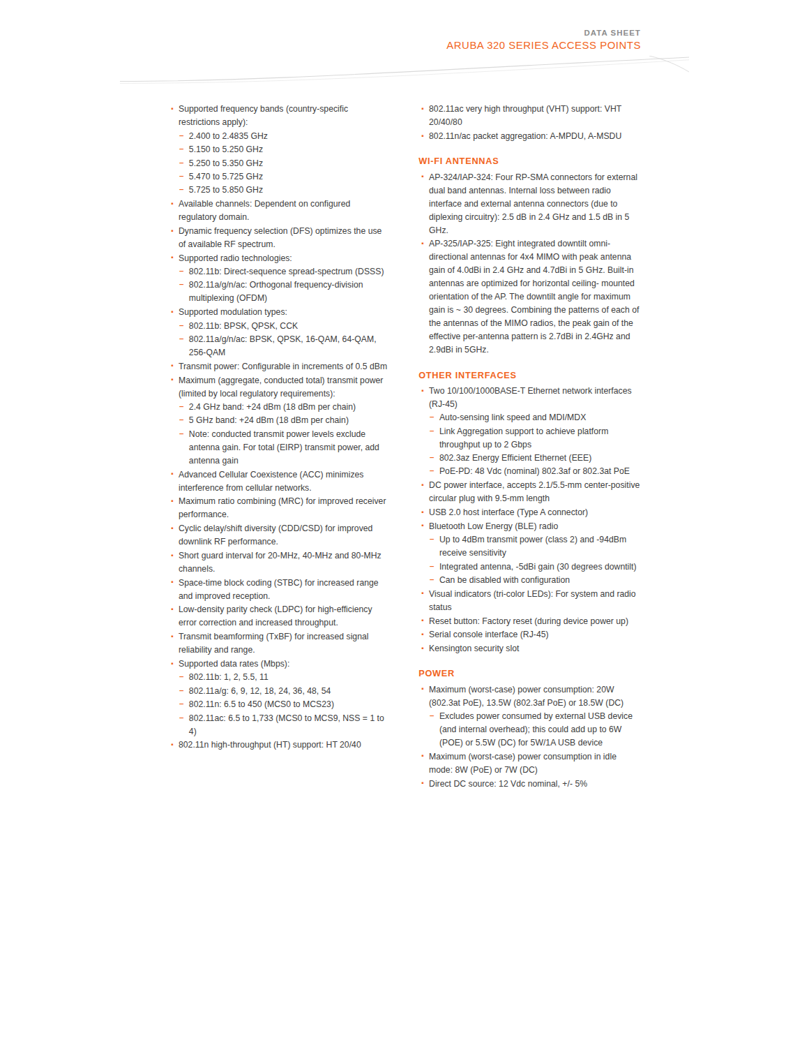Data Sheet
Aruba 320 Series Access Points
Supported frequency bands (country-specific restrictions apply):
2.400 to 2.4835 GHz
5.150 to 5.250 GHz
5.250 to 5.350 GHz
5.470 to 5.725 GHz
5.725 to 5.850 GHz
Available channels: Dependent on configured regulatory domain.
Dynamic frequency selection (DFS) optimizes the use of available RF spectrum.
Supported radio technologies:
802.11b: Direct-sequence spread-spectrum (DSSS)
802.11a/g/n/ac: Orthogonal frequency-division multiplexing (OFDM)
Supported modulation types:
802.11b: BPSK, QPSK, CCK
802.11a/g/n/ac: BPSK, QPSK, 16-QAM, 64-QAM, 256-QAM
Transmit power: Configurable in increments of 0.5 dBm
Maximum (aggregate, conducted total) transmit power (limited by local regulatory requirements):
2.4 GHz band: +24 dBm (18 dBm per chain)
5 GHz band: +24 dBm (18 dBm per chain)
Note: conducted transmit power levels exclude antenna gain. For total (EIRP) transmit power, add antenna gain
Advanced Cellular Coexistence (ACC) minimizes interference from cellular networks.
Maximum ratio combining (MRC) for improved receiver performance.
Cyclic delay/shift diversity (CDD/CSD) for improved downlink RF performance.
Short guard interval for 20-MHz, 40-MHz and 80-MHz channels.
Space-time block coding (STBC) for increased range and improved reception.
Low-density parity check (LDPC) for high-efficiency error correction and increased throughput.
Transmit beamforming (TxBF) for increased signal reliability and range.
Supported data rates (Mbps):
802.11b: 1, 2, 5.5, 11
802.11a/g: 6, 9, 12, 18, 24, 36, 48, 54
802.11n: 6.5 to 450 (MCS0 to MCS23)
802.11ac: 6.5 to 1,733 (MCS0 to MCS9, NSS = 1 to 4)
802.11n high-throughput (HT) support: HT 20/40
802.11ac very high throughput (VHT) support: VHT 20/40/80
802.11n/ac packet aggregation: A-MPDU, A-MSDU
Wi-Fi Antennas
AP-324/IAP-324: Four RP-SMA connectors for external dual band antennas. Internal loss between radio interface and external antenna connectors (due to diplexing circuitry): 2.5 dB in 2.4 GHz and 1.5 dB in 5 GHz.
AP-325/IAP-325: Eight integrated downtilt omni- directional antennas for 4x4 MIMO with peak antenna gain of 4.0dBi in 2.4 GHz and 4.7dBi in 5 GHz. Built-in antennas are optimized for horizontal ceiling- mounted orientation of the AP. The downtilt angle for maximum gain is ~ 30 degrees. Combining the patterns of each of the antennas of the MIMO radios, the peak gain of the effective per-antenna pattern is 2.7dBi in 2.4GHz and 2.9dBi in 5GHz.
Other Interfaces
Two 10/100/1000BASE-T Ethernet network interfaces (RJ-45)
Auto-sensing link speed and MDI/MDX
Link Aggregation support to achieve platform throughput up to 2 Gbps
802.3az Energy Efficient Ethernet (EEE)
PoE-PD: 48 Vdc (nominal) 802.3af or 802.3at PoE
DC power interface, accepts 2.1/5.5-mm center-positive circular plug with 9.5-mm length
USB 2.0 host interface (Type A connector)
Bluetooth Low Energy (BLE) radio
Up to 4dBm transmit power (class 2) and -94dBm receive sensitivity
Integrated antenna, -5dBi gain (30 degrees downtilt)
Can be disabled with configuration
Visual indicators (tri-color LEDs): For system and radio status
Reset button: Factory reset (during device power up)
Serial console interface (RJ-45)
Kensington security slot
Power
Maximum (worst-case) power consumption: 20W (802.3at PoE), 13.5W (802.3af PoE) or 18.5W (DC)
Excludes power consumed by external USB device (and internal overhead); this could add up to 6W (POE) or 5.5W (DC) for 5W/1A USB device
Maximum (worst-case) power consumption in idle mode: 8W (PoE) or 7W (DC)
Direct DC source: 12 Vdc nominal, +/- 5%